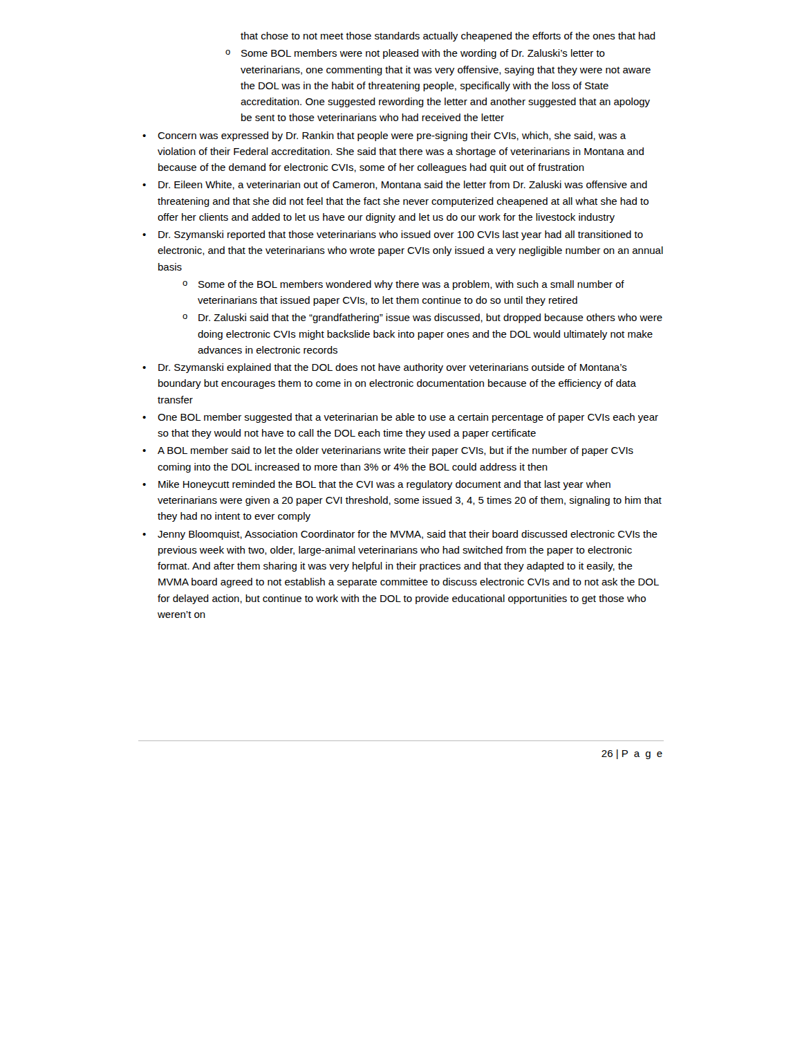that chose to not meet those standards actually cheapened the efforts of the ones that had
Some BOL members were not pleased with the wording of Dr. Zaluski’s letter to veterinarians, one commenting that it was very offensive, saying that they were not aware the DOL was in the habit of threatening people, specifically with the loss of State accreditation. One suggested rewording the letter and another suggested that an apology be sent to those veterinarians who had received the letter
Concern was expressed by Dr. Rankin that people were pre-signing their CVIs, which, she said, was a violation of their Federal accreditation. She said that there was a shortage of veterinarians in Montana and because of the demand for electronic CVIs, some of her colleagues had quit out of frustration
Dr. Eileen White, a veterinarian out of Cameron, Montana said the letter from Dr. Zaluski was offensive and threatening and that she did not feel that the fact she never computerized cheapened at all what she had to offer her clients and added to let us have our dignity and let us do our work for the livestock industry
Dr. Szymanski reported that those veterinarians who issued over 100 CVIs last year had all transitioned to electronic, and that the veterinarians who wrote paper CVIs only issued a very negligible number on an annual basis
Some of the BOL members wondered why there was a problem, with such a small number of veterinarians that issued paper CVIs, to let them continue to do so until they retired
Dr. Zaluski said that the “grandfathering” issue was discussed, but dropped because others who were doing electronic CVIs might backslide back into paper ones and the DOL would ultimately not make advances in electronic records
Dr. Szymanski explained that the DOL does not have authority over veterinarians outside of Montana’s boundary but encourages them to come in on electronic documentation because of the efficiency of data transfer
One BOL member suggested that a veterinarian be able to use a certain percentage of paper CVIs each year so that they would not have to call the DOL each time they used a paper certificate
A BOL member said to let the older veterinarians write their paper CVIs, but if the number of paper CVIs coming into the DOL increased to more than 3% or 4% the BOL could address it then
Mike Honeycutt reminded the BOL that the CVI was a regulatory document and that last year when veterinarians were given a 20 paper CVI threshold, some issued 3, 4, 5 times 20 of them, signaling to him that they had no intent to ever comply
Jenny Bloomquist, Association Coordinator for the MVMA, said that their board discussed electronic CVIs the previous week with two, older, large-animal veterinarians who had switched from the paper to electronic format. And after them sharing it was very helpful in their practices and that they adapted to it easily, the MVMA board agreed to not establish a separate committee to discuss electronic CVIs and to not ask the DOL for delayed action, but continue to work with the DOL to provide educational opportunities to get those who weren’t on
26 | P a g e